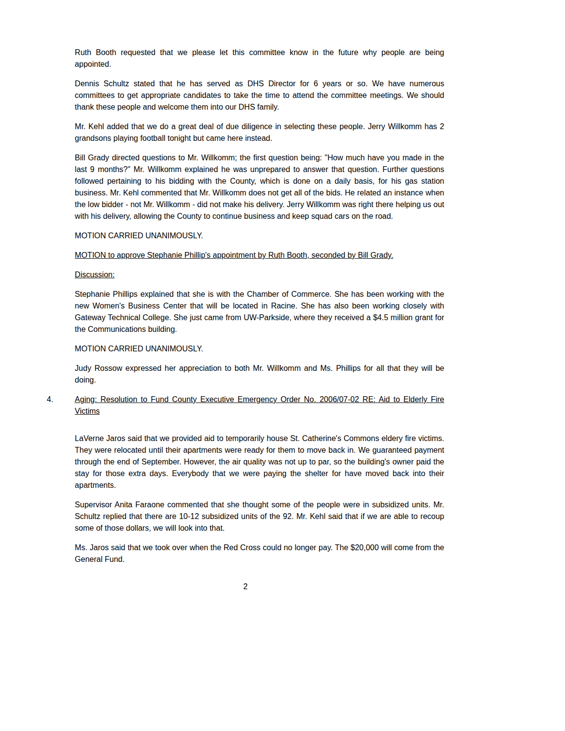Ruth Booth requested that we please let this committee know in the future why people are being appointed.
Dennis Schultz stated that he has served as DHS Director for 6 years or so. We have numerous committees to get appropriate candidates to take the time to attend the committee meetings. We should thank these people and welcome them into our DHS family.
Mr. Kehl added that we do a great deal of due diligence in selecting these people. Jerry Willkomm has 2 grandsons playing football tonight but came here instead.
Bill Grady directed questions to Mr. Willkomm; the first question being: "How much have you made in the last 9 months?" Mr. Willkomm explained he was unprepared to answer that question. Further questions followed pertaining to his bidding with the County, which is done on a daily basis, for his gas station business. Mr. Kehl commented that Mr. Willkomm does not get all of the bids. He related an instance when the low bidder - not Mr. Willkomm - did not make his delivery. Jerry Willkomm was right there helping us out with his delivery, allowing the County to continue business and keep squad cars on the road.
MOTION CARRIED UNANIMOUSLY.
MOTION to approve Stephanie Phillip's appointment by Ruth Booth, seconded by Bill Grady.
Discussion:
Stephanie Phillips explained that she is with the Chamber of Commerce. She has been working with the new Women's Business Center that will be located in Racine. She has also been working closely with Gateway Technical College. She just came from UW-Parkside, where they received a $4.5 million grant for the Communications building.
MOTION CARRIED UNANIMOUSLY.
Judy Rossow expressed her appreciation to both Mr. Willkomm and Ms. Phillips for all that they will be doing.
4.
Aging: Resolution to Fund County Executive Emergency Order No. 2006/07-02 RE: Aid to Elderly Fire Victims
LaVerne Jaros said that we provided aid to temporarily house St. Catherine's Commons eldery fire victims. They were relocated until their apartments were ready for them to move back in. We guaranteed payment through the end of September. However, the air quality was not up to par, so the building's owner paid the stay for those extra days. Everybody that we were paying the shelter for have moved back into their apartments.
Supervisor Anita Faraone commented that she thought some of the people were in subsidized units. Mr. Schultz replied that there are 10-12 subsidized units of the 92. Mr. Kehl said that if we are able to recoup some of those dollars, we will look into that.
Ms. Jaros said that we took over when the Red Cross could no longer pay. The $20,000 will come from the General Fund.
2